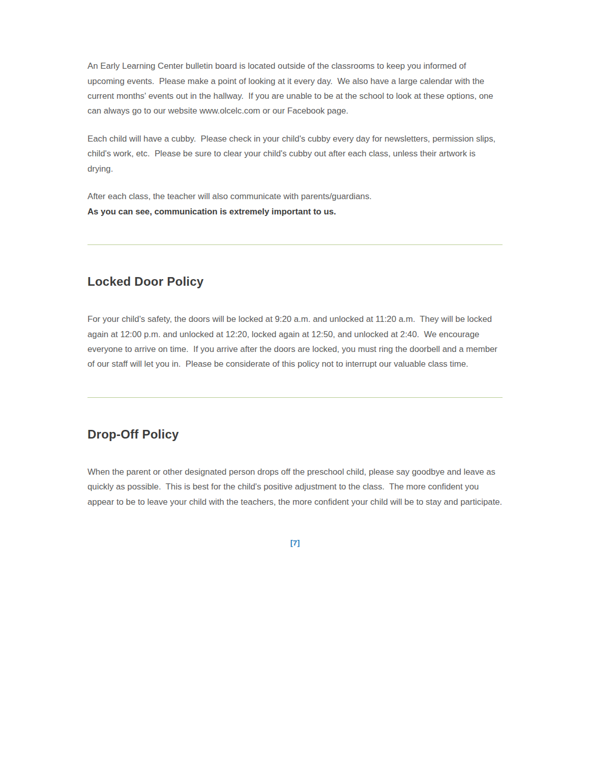An Early Learning Center bulletin board is located outside of the classrooms to keep you informed of upcoming events. Please make a point of looking at it every day. We also have a large calendar with the current months' events out in the hallway. If you are unable to be at the school to look at these options, one can always go to our website www.olcelc.com or our Facebook page.
Each child will have a cubby. Please check in your child's cubby every day for newsletters, permission slips, child's work, etc. Please be sure to clear your child's cubby out after each class, unless their artwork is drying.
After each class, the teacher will also communicate with parents/guardians.
As you can see, communication is extremely important to us.
Locked Door Policy
For your child's safety, the doors will be locked at 9:20 a.m. and unlocked at 11:20 a.m. They will be locked again at 12:00 p.m. and unlocked at 12:20, locked again at 12:50, and unlocked at 2:40. We encourage everyone to arrive on time. If you arrive after the doors are locked, you must ring the doorbell and a member of our staff will let you in. Please be considerate of this policy not to interrupt our valuable class time.
Drop-Off Policy
When the parent or other designated person drops off the preschool child, please say goodbye and leave as quickly as possible. This is best for the child's positive adjustment to the class. The more confident you appear to be to leave your child with the teachers, the more confident your child will be to stay and participate.
[7]